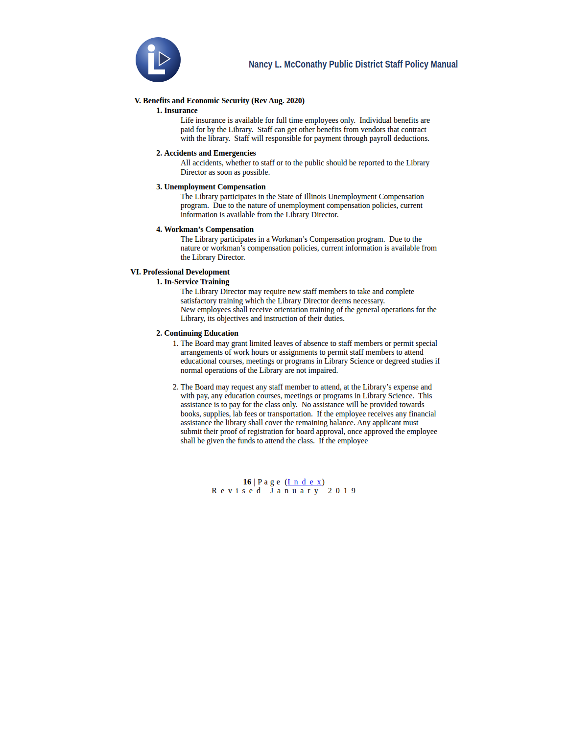Nancy L. McConathy Public District Staff Policy Manual
Benefits and Economic Security (Rev Aug. 2020)
Insurance
Life insurance is available for full time employees only. Individual benefits are paid for by the Library. Staff can get other benefits from vendors that contract with the library. Staff will responsible for payment through payroll deductions.
Accidents and Emergencies
All accidents, whether to staff or to the public should be reported to the Library Director as soon as possible.
Unemployment Compensation
The Library participates in the State of Illinois Unemployment Compensation program. Due to the nature of unemployment compensation policies, current information is available from the Library Director.
Workman’s Compensation
The Library participates in a Workman’s Compensation program. Due to the nature or workman’s compensation policies, current information is available from the Library Director.
Professional Development
In-Service Training
The Library Director may require new staff members to take and complete satisfactory training which the Library Director deems necessary.
New employees shall receive orientation training of the general operations for the Library, its objectives and instruction of their duties.
Continuing Education
The Board may grant limited leaves of absence to staff members or permit special arrangements of work hours or assignments to permit staff members to attend educational courses, meetings or programs in Library Science or degreed studies if normal operations of the Library are not impaired.
The Board may request any staff member to attend, at the Library’s expense and with pay, any education courses, meetings or programs in Library Science. This assistance is to pay for the class only. No assistance will be provided towards books, supplies, lab fees or transportation. If the employee receives any financial assistance the library shall cover the remaining balance. Any applicant must submit their proof of registration for board approval, once approved the employee shall be given the funds to attend the class. If the employee
16 | P a g e (I n d e x)
R e v i s e d J a n u a r y 2 0 1 9